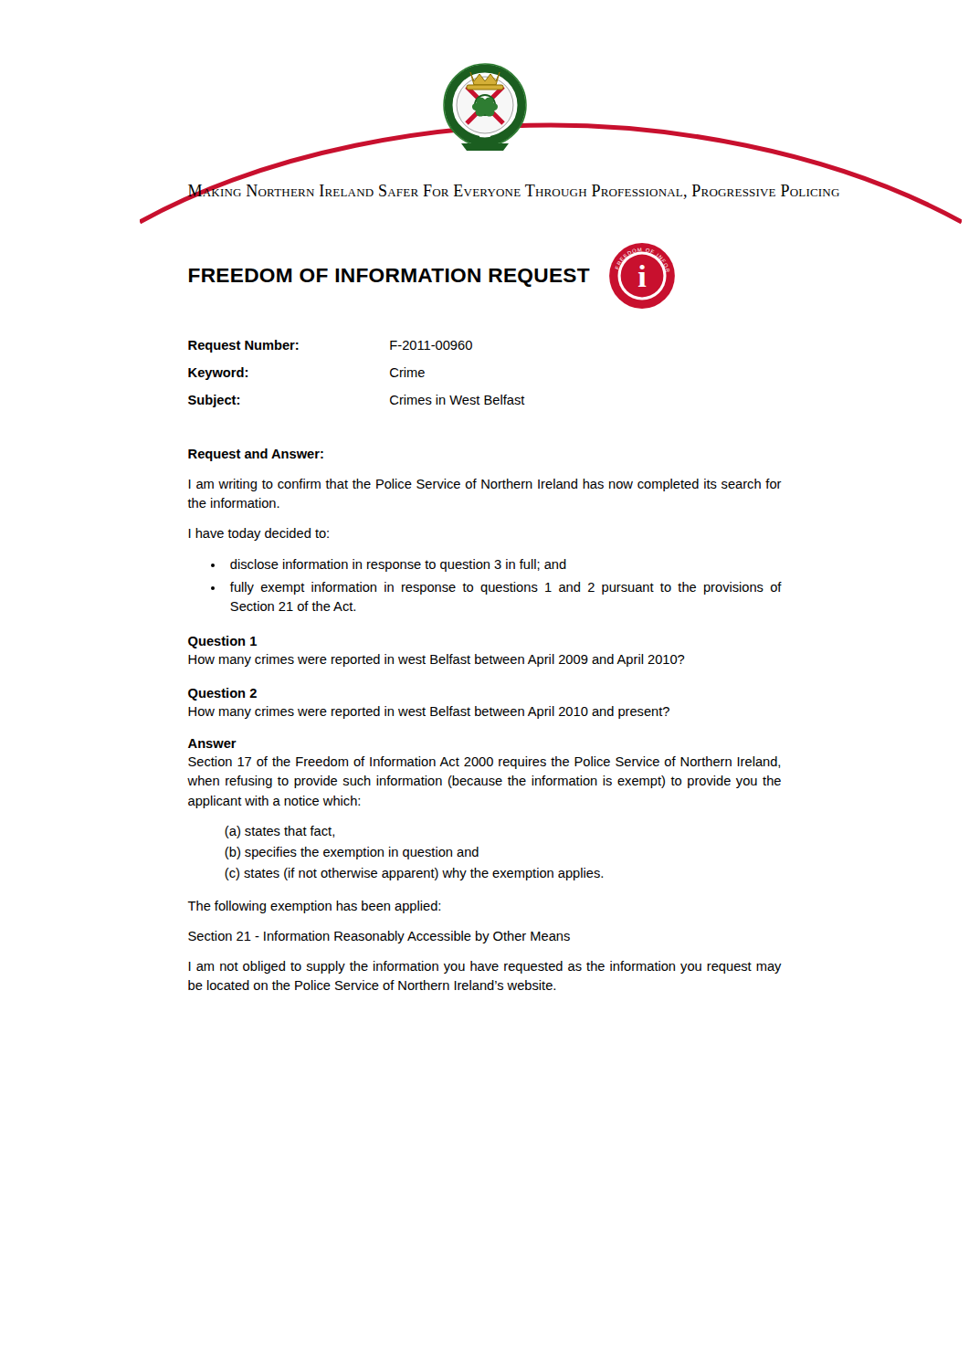Making Northern Ireland Safer For Everyone Through Professional, Progressive Policing
FREEDOM OF INFORMATION REQUEST
i FREEDOM OF INFORMATION
| Request Number: | F-2011-00960 |
| Keyword: | Crime |
| Subject: | Crimes in West Belfast |
Request and Answer:
I am writing to confirm that the Police Service of Northern Ireland has now completed its search for the information.
I have today decided to:
disclose information in response to question 3 in full; and
fully exempt information in response to questions 1 and 2 pursuant to the provisions of Section 21 of the Act.
Question 1
How many crimes were reported in west Belfast between April 2009 and April 2010?
Question 2
How many crimes were reported in west Belfast between April 2010 and present?
Answer
Section 17 of the Freedom of Information Act 2000 requires the Police Service of Northern Ireland, when refusing to provide such information (because the information is exempt) to provide you the applicant with a notice which:
(a) states that fact,
(b) specifies the exemption in question and
(c) states (if not otherwise apparent) why the exemption applies.
The following exemption has been applied:
Section 21 - Information Reasonably Accessible by Other Means
I am not obliged to supply the information you have requested as the information you request may be located on the Police Service of Northern Ireland’s website.